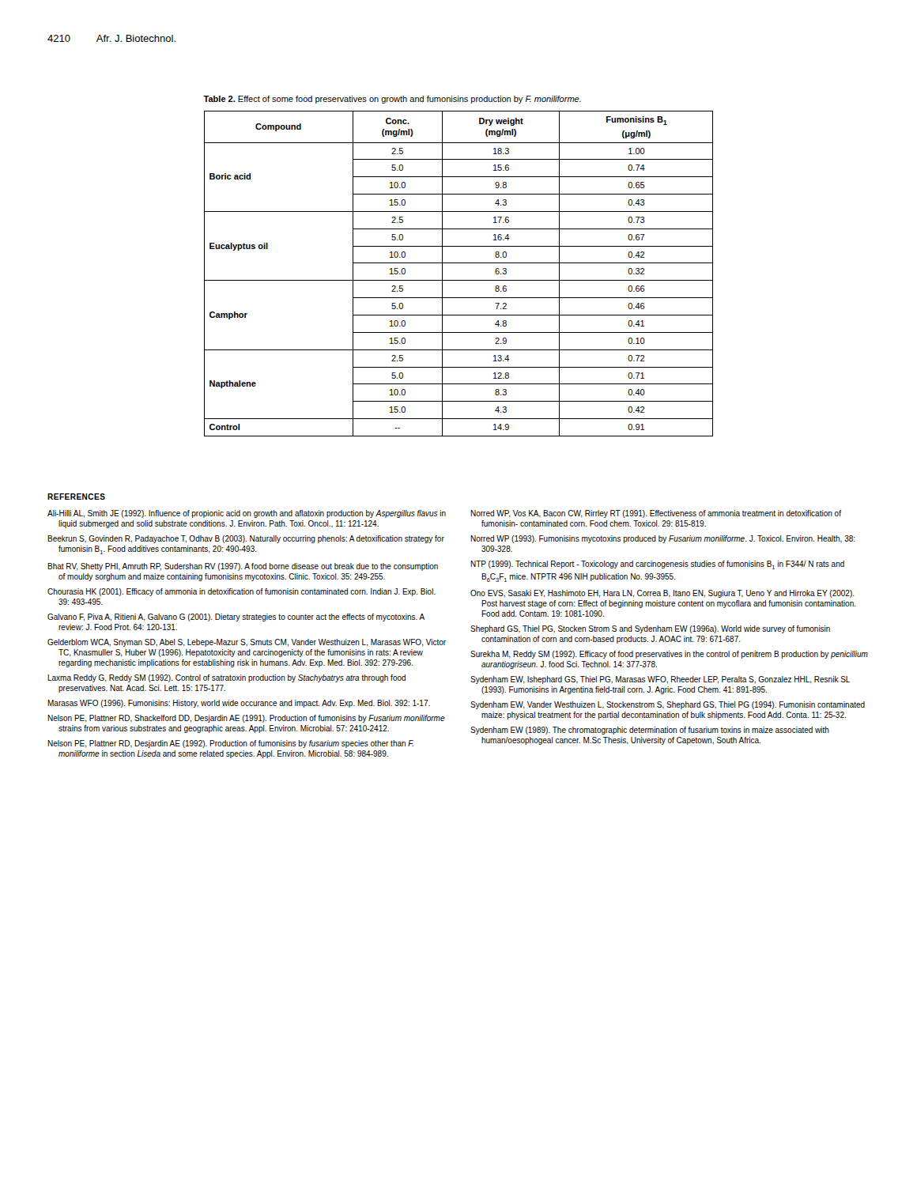4210 Afr. J. Biotechnol.
Table 2. Effect of some food preservatives on growth and fumonisins production by F. moniliforme.
| Compound | Conc. (mg/ml) | Dry weight (mg/ml) | Fumonisins B 1 (μg/ml) |
| --- | --- | --- | --- |
| Boric acid | 2.5 | 18.3 | 1.00 |
| 5.0 | 15.6 | 0.74 |
| 10.0 | 9.8 | 0.65 |
| 15.0 | 4.3 | 0.43 |
| Eucalyptus oil | 2.5 | 17.6 | 0.73 |
| 5.0 | 16.4 | 0.67 |
| 10.0 | 8.0 | 0.42 |
| 15.0 | 6.3 | 0.32 |
| Camphor | 2.5 | 8.6 | 0.66 |
| 5.0 | 7.2 | 0.46 |
| 10.0 | 4.8 | 0.41 |
| 15.0 | 2.9 | 0.10 |
| Napthalene | 2.5 | 13.4 | 0.72 |
| 5.0 | 12.8 | 0.71 |
| 10.0 | 8.3 | 0.40 |
| 15.0 | 4.3 | 0.42 |
| Control | -- | 14.9 | 0.91 |
REFERENCES
Ali-Hilli AL, Smith JE (1992). Influence of propionic acid on growth and aflatoxin production by Aspergillus flavus in liquid submerged and solid substrate conditions. J. Environ. Path. Toxi. Oncol., 11: 121-124.
Beekrun S, Govinden R, Padayachoe T, Odhav B (2003). Naturally occurring phenols: A detoxification strategy for fumonisin B1. Food additives contaminants, 20: 490-493.
Bhat RV, Shetty PHI, Amruth RP, Sudershan RV (1997). A food borne disease out break due to the consumption of mouldy sorghum and maize containing fumonisins mycotoxins. Clinic. Toxicol. 35: 249-255.
Chourasia HK (2001). Efficacy of ammonia in detoxification of fumonisin contaminated corn. Indian J. Exp. Biol. 39: 493-495.
Galvano F, Piva A, Ritieni A, Galvano G (2001). Dietary strategies to counter act the effects of mycotoxins. A review: J. Food Prot. 64: 120-131.
Gelderblom WCA, Snyman SD, Abel S, Lebepe-Mazur S, Smuts CM, Vander Westhuizen L, Marasas WFO, Victor TC, Knasmuller S, Huber W (1996). Hepatotoxicity and carcinogenicty of the fumonisins in rats: A review regarding mechanistic implications for establishing risk in humans. Adv. Exp. Med. Biol. 392: 279-296.
Laxma Reddy G, Reddy SM (1992). Control of satratoxin production by Stachybatrys atra through food preservatives. Nat. Acad. Sci. Lett. 15: 175-177.
Marasas WFO (1996). Fumonisins: History, world wide occurance and impact. Adv. Exp. Med. Biol. 392: 1-17.
Nelson PE, Plattner RD, Shackelford DD, Desjardin AE (1991). Production of fumonisins by Fusarium moniliforme strains from various substrates and geographic areas. Appl. Environ. Microbial. 57: 2410-2412.
Nelson PE, Plattner RD, Desjardin AE (1992). Production of fumonisins by fusarium species other than F. moniliforme in section Liseda and some related species. Appl. Environ. Microbial. 58: 984-989.
Norred WP, Vos KA, Bacon CW, Rirrley RT (1991). Effectiveness of ammonia treatment in detoxification of fumonisin- contaminated corn. Food chem. Toxicol. 29: 815-819.
Norred WP (1993). Fumonisins mycotoxins produced by Fusarium moniliforme. J. Toxicol. Environ. Health, 38: 309-328.
NTP (1999). Technical Report - Toxicology and carcinogenesis studies of fumonisins B1 in F344/ N rats and B6C3F1 mice. NTPTR 496 NIH publication No. 99-3955.
Ono EVS, Sasaki EY, Hashimoto EH, Hara LN, Correa B, Itano EN, Sugiura T, Ueno Y and Hirroka EY (2002). Post harvest stage of corn: Effect of beginning moisture content on mycoflara and fumonisin contamination. Food add. Contam. 19: 1081-1090.
Shephard GS, Thiel PG, Stocken Strom S and Sydenham EW (1996a). World wide survey of fumonisin contamination of corn and corn-based products. J. AOAC int. 79: 671-687.
Surekha M, Reddy SM (1992). Efficacy of food preservatives in the control of penitrem B production by penicillium aurantiogriseun. J. food Sci. Technol. 14: 377-378.
Sydenham EW, Ishephard GS, Thiel PG, Marasas WFO, Rheeder LEP, Peralta S, Gonzalez HHL, Resnik SL (1993). Fumonisins in Argentina field-trail corn. J. Agric. Food Chem. 41: 891-895.
Sydenham EW, Vander Westhuizen L, Stockenstrom S, Shephard GS, Thiel PG (1994). Fumonisin contaminated maize: physical treatment for the partial decontamination of bulk shipments. Food Add. Conta. 11: 25-32.
Sydenham EW (1989). The chromatographic determination of fusarium toxins in maize associated with human/oesophogeal cancer. M.Sc Thesis, University of Capetown, South Africa.